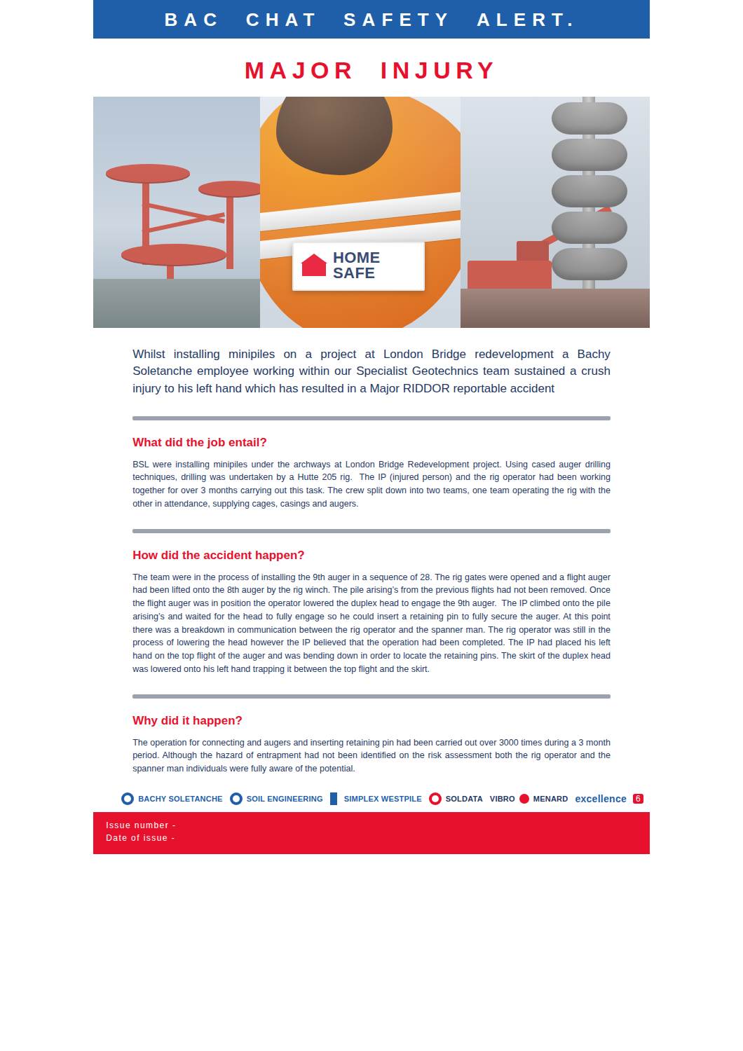BAC CHAT SAFETY ALERT.
MAJOR INJURY
HOME
SAFE
Whilst installing minipiles on a project at London Bridge redevelopment a Bachy Soletanche employee working within our Specialist Geotechnics team sustained a crush injury to his left hand which has resulted in a Major RIDDOR reportable accident
What did the job entail?
BSL were installing minipiles under the archways at London Bridge Redevelopment project. Using cased auger drilling techniques, drilling was undertaken by a Hutte 205 rig. The IP (injured person) and the rig operator had been working together for over 3 months carrying out this task. The crew split down into two teams, one team operating the rig with the other in attendance, supplying cages, casings and augers.
How did the accident happen?
The team were in the process of installing the 9th auger in a sequence of 28. The rig gates were opened and a flight auger had been lifted onto the 8th auger by the rig winch. The pile arising’s from the previous flights had not been removed. Once the flight auger was in position the operator lowered the duplex head to engage the 9th auger. The IP climbed onto the pile arising’s and waited for the head to fully engage so he could insert a retaining pin to fully secure the auger. At this point there was a breakdown in communication between the rig operator and the spanner man. The rig operator was still in the process of lowering the head however the IP believed that the operation had been completed. The IP had placed his left hand on the top flight of the auger and was bending down in order to locate the retaining pins. The skirt of the duplex head was lowered onto his left hand trapping it between the top flight and the skirt.
Why did it happen?
The operation for connecting and augers and inserting retaining pin had been carried out over 3000 times during a 3 month period. Although the hazard of entrapment had not been identified on the risk assessment both the rig operator and the spanner man individuals were fully aware of the potential.
BACHY SOLETANCHE
SOIL ENGINEERING
SIMPLEX WESTPILE
SOLDATA
VIBRO MENARD
excellence 6
Issue number -
Date of issue -